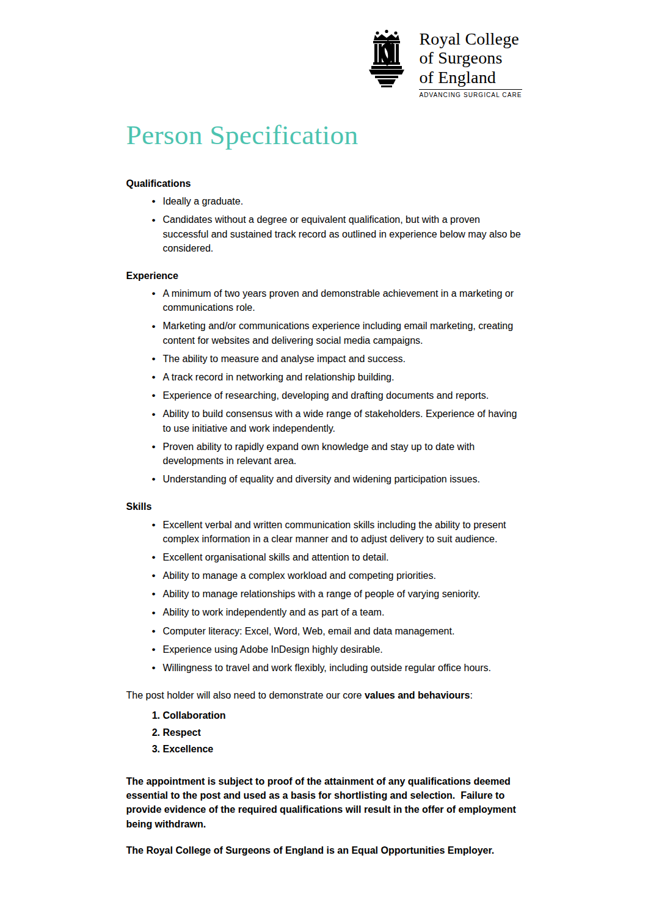Royal College
of Surgeons
of England
Advancing Surgical Care
Person Specification
Qualifications
Ideally a graduate.
Candidates without a degree or equivalent qualification, but with a proven successful and sustained track record as outlined in experience below may also be considered.
Experience
A minimum of two years proven and demonstrable achievement in a marketing or communications role.
Marketing and/or communications experience including email marketing, creating content for websites and delivering social media campaigns.
The ability to measure and analyse impact and success.
A track record in networking and relationship building.
Experience of researching, developing and drafting documents and reports.
Ability to build consensus with a wide range of stakeholders. Experience of having to use initiative and work independently.
Proven ability to rapidly expand own knowledge and stay up to date with developments in relevant area.
Understanding of equality and diversity and widening participation issues.
Skills
Excellent verbal and written communication skills including the ability to present complex information in a clear manner and to adjust delivery to suit audience.
Excellent organisational skills and attention to detail.
Ability to manage a complex workload and competing priorities.
Ability to manage relationships with a range of people of varying seniority.
Ability to work independently and as part of a team.
Computer literacy: Excel, Word, Web, email and data management.
Experience using Adobe InDesign highly desirable.
Willingness to travel and work flexibly, including outside regular office hours.
The post holder will also need to demonstrate our core values and behaviours:
Collaboration
Respect
Excellence
The appointment is subject to proof of the attainment of any qualifications deemed essential to the post and used as a basis for shortlisting and selection. Failure to provide evidence of the required qualifications will result in the offer of employment being withdrawn.
The Royal College of Surgeons of England is an Equal Opportunities Employer.